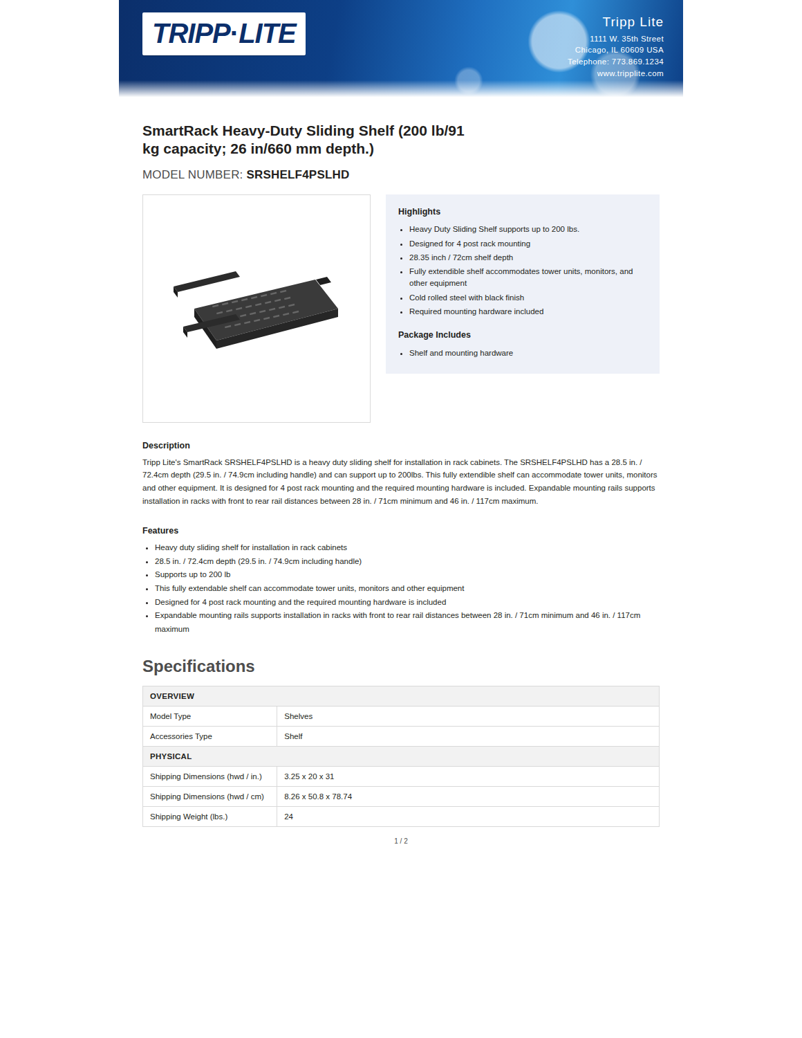TRIPP·LITE
Tripp Lite
1111 W. 35th Street
Chicago, IL 60609 USA
Telephone: 773.869.1234
www.tripplite.com
SmartRack Heavy-Duty Sliding Shelf (200 lb/91 kg capacity; 26 in/660 mm depth.)
MODEL NUMBER: SRSHELF4PSLHD
Highlights
Heavy Duty Sliding Shelf supports up to 200 lbs.
Designed for 4 post rack mounting
28.35 inch / 72cm shelf depth
Fully extendible shelf accommodates tower units, monitors, and other equipment
Cold rolled steel with black finish
Required mounting hardware included
Package Includes
Shelf and mounting hardware
Description
Tripp Lite's SmartRack SRSHELF4PSLHD is a heavy duty sliding shelf for installation in rack cabinets. The SRSHELF4PSLHD has a 28.5 in. / 72.4cm depth (29.5 in. / 74.9cm including handle) and can support up to 200lbs. This fully extendible shelf can accommodate tower units, monitors and other equipment. It is designed for 4 post rack mounting and the required mounting hardware is included. Expandable mounting rails supports installation in racks with front to rear rail distances between 28 in. / 71cm minimum and 46 in. / 117cm maximum.
Features
Heavy duty sliding shelf for installation in rack cabinets
28.5 in. / 72.4cm depth (29.5 in. / 74.9cm including handle)
Supports up to 200 lb
This fully extendable shelf can accommodate tower units, monitors and other equipment
Designed for 4 post rack mounting and the required mounting hardware is included
Expandable mounting rails supports installation in racks with front to rear rail distances between 28 in. / 71cm minimum and 46 in. / 117cm maximum
Specifications
| OVERVIEW |
| --- |
| Model Type | Shelves |
| Accessories Type | Shelf |
| PHYSICAL |
| Shipping Dimensions (hwd / in.) | 3.25 x 20 x 31 |
| Shipping Dimensions (hwd / cm) | 8.26 x 50.8 x 78.74 |
| Shipping Weight (lbs.) | 24 |
1 / 2